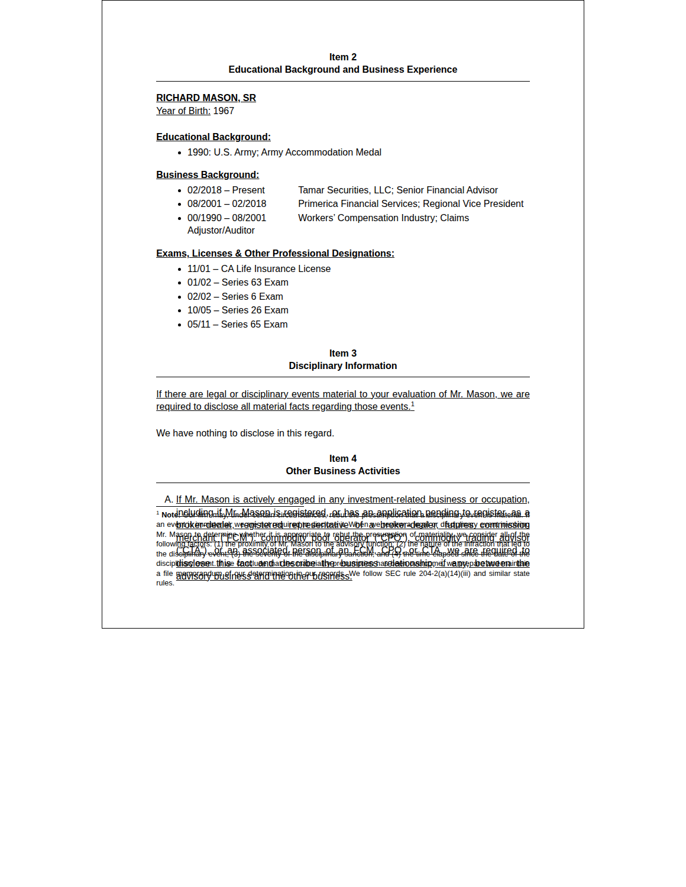Item 2
Educational Background and Business Experience
RICHARD MASON, SR
Year of Birth: 1967
Educational Background:
1990: U.S. Army; Army Accommodation Medal
Business Background:
02/2018 – Present Tamar Securities, LLC; Senior Financial Advisor
08/2001 – 02/2018 Primerica Financial Services; Regional Vice President
00/1990 – 08/2001 Workers’ Compensation Industry; Claims Adjustor/Auditor
Exams, Licenses & Other Professional Designations:
11/01 – CA Life Insurance License
01/02 – Series 63 Exam
02/02 – Series 6 Exam
10/05 – Series 26 Exam
05/11 – Series 65 Exam
Item 3
Disciplinary Information
If there are legal or disciplinary events material to your evaluation of Mr. Mason, we are required to disclose all material facts regarding those events.1
We have nothing to disclose in this regard.
Item 4
Other Business Activities
If Mr. Mason is actively engaged in any investment-related business or occupation, including if Mr. Mason is registered, or has an application pending to register, as a broker-dealer, registered representative of a broker-dealer, futures commission merchant (“FCM”), commodity pool operator (“CPO”), commodity trading advisor (“CTA”), or an associated person of an FCM, CPO, or CTA, we are required to disclose this fact and describe the business relationship, if any, between the advisory business and the other business.
1 Note: Our firm may, under certain circumstances, rebut the presumption that a disciplinary event is material. If an event is immaterial, we are not required to disclose it. When we review a legal or disciplinary event involving Mr. Mason to determine whether it is appropriate to rebut the presumption of materiality, we consider all of the following factors: (1) the proximity of Mr. Mason to the advisory function; (2) the nature of the infraction that led to the disciplinary event; (3) the severity of the disciplinary sanction; and (4) the time elapsed since the date of the disciplinary event. If we conclude that the materiality presumption has been overcome, we prepare and maintain a file memorandum of our determination in our records. We follow SEC rule 204-2(a)(14)(iii) and similar state rules.